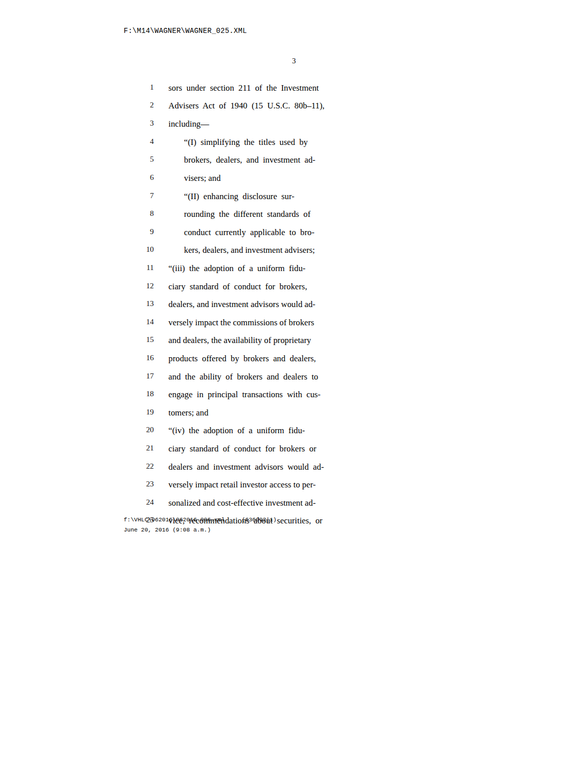F:\M14\WAGNER\WAGNER_025.XML
3
| 1 | sors under section 211 of the Investment |
| 2 | Advisers Act of 1940 (15 U.S.C. 80b–11), |
| 3 | including— |
| 4 | “(I) simplifying the titles used by |
| 5 | brokers, dealers, and investment ad- |
| 6 | visers; and |
| 7 | “(II) enhancing disclosure sur- |
| 8 | rounding the different standards of |
| 9 | conduct currently applicable to bro- |
| 10 | kers, dealers, and investment advisers; |
| 11 | “(iii) the adoption of a uniform fidu- |
| 12 | ciary standard of conduct for brokers, |
| 13 | dealers, and investment advisors would ad- |
| 14 | versely impact the commissions of brokers |
| 15 | and dealers, the availability of proprietary |
| 16 | products offered by brokers and dealers, |
| 17 | and the ability of brokers and dealers to |
| 18 | engage in principal transactions with cus- |
| 19 | tomers; and |
| 20 | “(iv) the adoption of a uniform fidu- |
| 21 | ciary standard of conduct for brokers or |
| 22 | dealers and investment advisors would ad- |
| 23 | versely impact retail investor access to per- |
| 24 | sonalized and cost-effective investment ad- |
| 25 | vice, recommendations about securities, or |
f:\VHLC\062016\062016.006.xml (636092|1)
June 20, 2016 (9:08 a.m.)